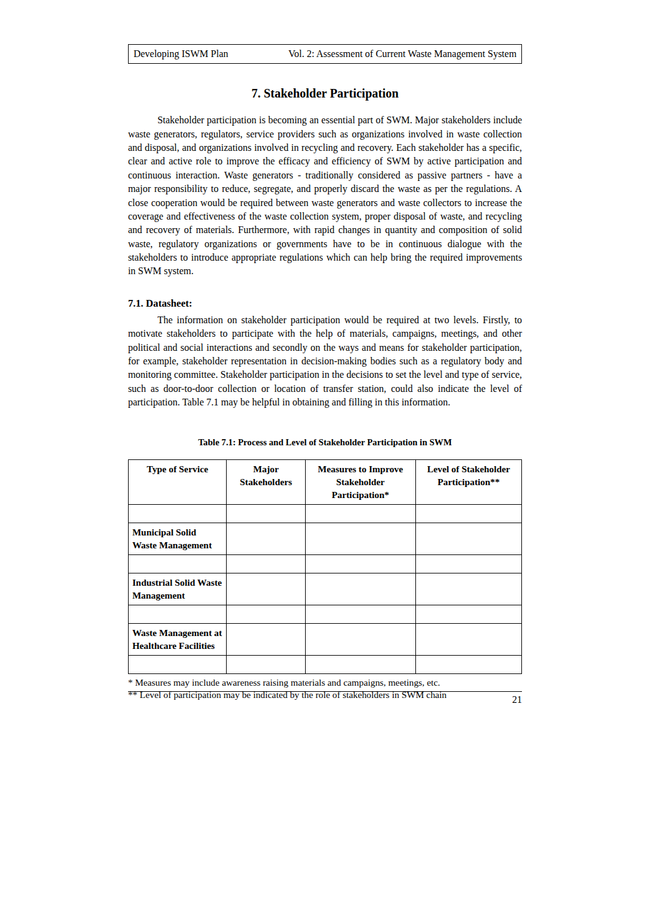Developing ISWM Plan
Vol. 2: Assessment of Current Waste Management System
7. Stakeholder Participation
Stakeholder participation is becoming an essential part of SWM. Major stakeholders include waste generators, regulators, service providers such as organizations involved in waste collection and disposal, and organizations involved in recycling and recovery. Each stakeholder has a specific, clear and active role to improve the efficacy and efficiency of SWM by active participation and continuous interaction. Waste generators - traditionally considered as passive partners - have a major responsibility to reduce, segregate, and properly discard the waste as per the regulations. A close cooperation would be required between waste generators and waste collectors to increase the coverage and effectiveness of the waste collection system, proper disposal of waste, and recycling and recovery of materials. Furthermore, with rapid changes in quantity and composition of solid waste, regulatory organizations or governments have to be in continuous dialogue with the stakeholders to introduce appropriate regulations which can help bring the required improvements in SWM system.
7.1. Datasheet:
The information on stakeholder participation would be required at two levels. Firstly, to motivate stakeholders to participate with the help of materials, campaigns, meetings, and other political and social interactions and secondly on the ways and means for stakeholder participation, for example, stakeholder representation in decision-making bodies such as a regulatory body and monitoring committee. Stakeholder participation in the decisions to set the level and type of service, such as door-to-door collection or location of transfer station, could also indicate the level of participation. Table 7.1 may be helpful in obtaining and filling in this information.
Table 7.1: Process and Level of Stakeholder Participation in SWM
| Type of Service | Major Stakeholders | Measures to Improve Stakeholder Participation* | Level of Stakeholder Participation** |
| --- | --- | --- | --- |
| Municipal Solid Waste Management | | | |
| Industrial Solid Waste Management | | | |
| Waste Management at Healthcare Facilities | | | |
* Measures may include awareness raising materials and campaigns, meetings, etc.
** Level of participation may be indicated by the role of stakeholders in SWM chain
21